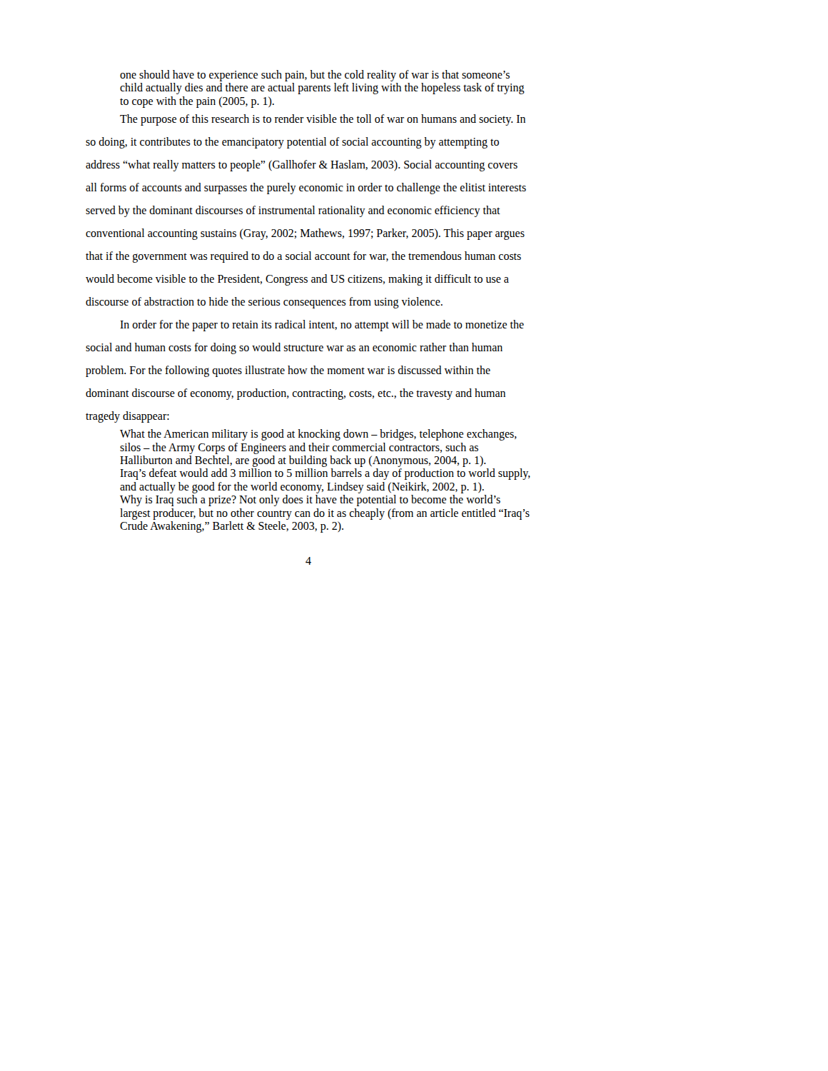one should have to experience such pain, but the cold reality of war is that someone’s child actually dies and there are actual parents left living with the hopeless task of trying to cope with the pain (2005, p. 1).
The purpose of this research is to render visible the toll of war on humans and society. In so doing, it contributes to the emancipatory potential of social accounting by attempting to address “what really matters to people” (Gallhofer & Haslam, 2003). Social accounting covers all forms of accounts and surpasses the purely economic in order to challenge the elitist interests served by the dominant discourses of instrumental rationality and economic efficiency that conventional accounting sustains (Gray, 2002; Mathews, 1997; Parker, 2005). This paper argues that if the government was required to do a social account for war, the tremendous human costs would become visible to the President, Congress and US citizens, making it difficult to use a discourse of abstraction to hide the serious consequences from using violence.
In order for the paper to retain its radical intent, no attempt will be made to monetize the social and human costs for doing so would structure war as an economic rather than human problem. For the following quotes illustrate how the moment war is discussed within the dominant discourse of economy, production, contracting, costs, etc., the travesty and human tragedy disappear:
What the American military is good at knocking down – bridges, telephone exchanges, silos – the Army Corps of Engineers and their commercial contractors, such as Halliburton and Bechtel, are good at building back up (Anonymous, 2004, p. 1).
Iraq’s defeat would add 3 million to 5 million barrels a day of production to world supply, and actually be good for the world economy, Lindsey said (Neikirk, 2002, p. 1).
Why is Iraq such a prize? Not only does it have the potential to become the world’s largest producer, but no other country can do it as cheaply (from an article entitled “Iraq’s Crude Awakening,” Barlett & Steele, 2003, p. 2).
4